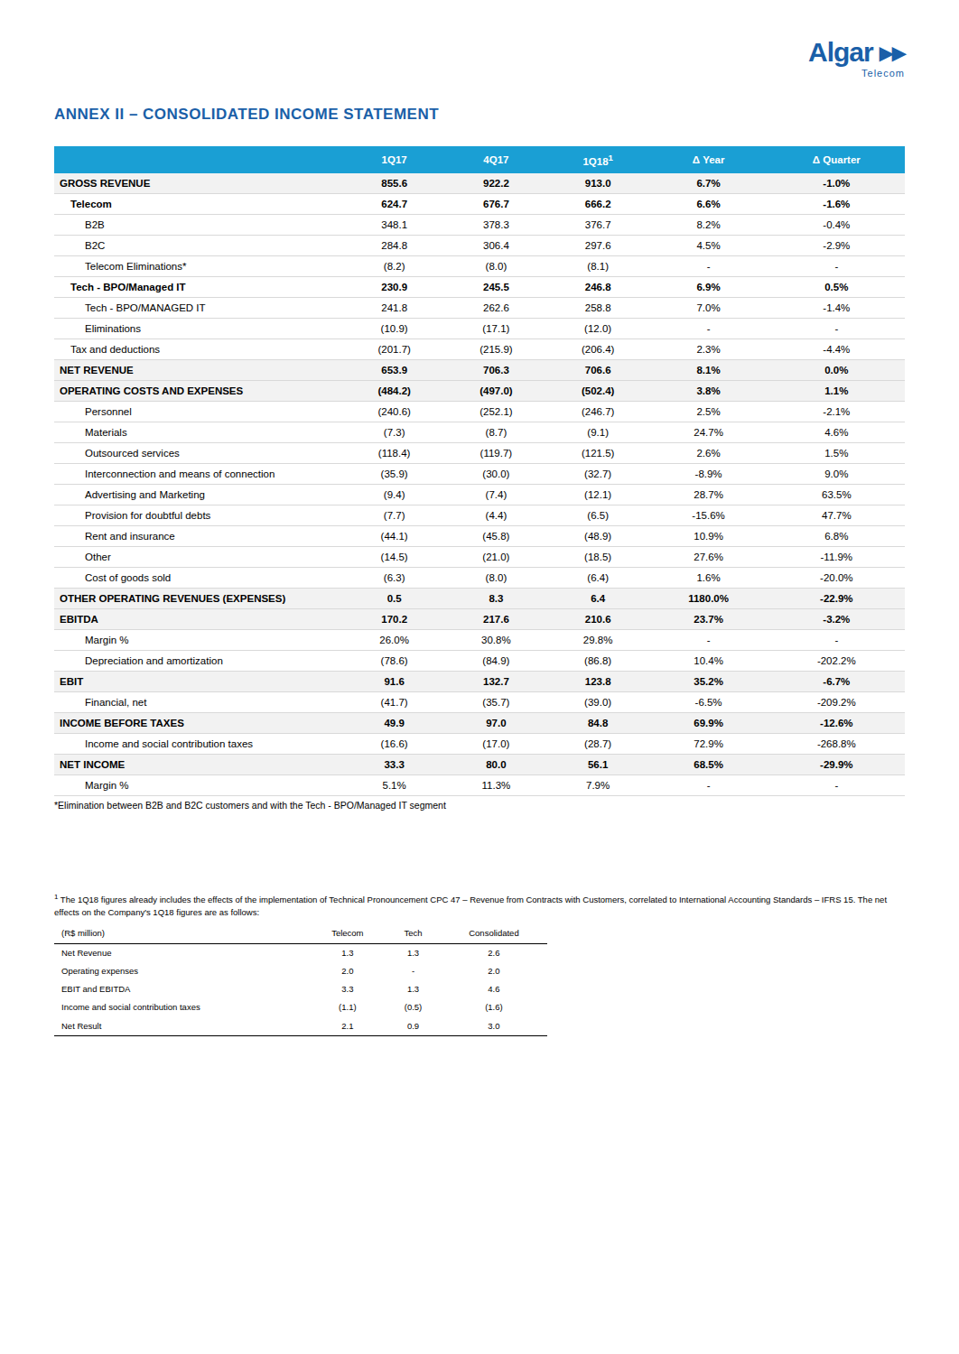Algar ▸▸
Telecom
ANNEX II – CONSOLIDATED INCOME STATEMENT
| | 1Q17 | 4Q17 | 1Q18 1 | Δ Year | Δ Quarter |
| --- | --- | --- | --- | --- | --- |
| GROSS REVENUE | 855.6 | 922.2 | 913.0 | 6.7% | -1.0% |
| Telecom | 624.7 | 676.7 | 666.2 | 6.6% | -1.6% |
| B2B | 348.1 | 378.3 | 376.7 | 8.2% | -0.4% |
| B2C | 284.8 | 306.4 | 297.6 | 4.5% | -2.9% |
| Telecom Eliminations* | (8.2) | (8.0) | (8.1) | - | - |
| Tech - BPO/Managed IT | 230.9 | 245.5 | 246.8 | 6.9% | 0.5% |
| Tech - BPO/MANAGED IT | 241.8 | 262.6 | 258.8 | 7.0% | -1.4% |
| Eliminations | (10.9) | (17.1) | (12.0) | - | - |
| Tax and deductions | (201.7) | (215.9) | (206.4) | 2.3% | -4.4% |
| NET REVENUE | 653.9 | 706.3 | 706.6 | 8.1% | 0.0% |
| OPERATING COSTS AND EXPENSES | (484.2) | (497.0) | (502.4) | 3.8% | 1.1% |
| Personnel | (240.6) | (252.1) | (246.7) | 2.5% | -2.1% |
| Materials | (7.3) | (8.7) | (9.1) | 24.7% | 4.6% |
| Outsourced services | (118.4) | (119.7) | (121.5) | 2.6% | 1.5% |
| Interconnection and means of connection | (35.9) | (30.0) | (32.7) | -8.9% | 9.0% |
| Advertising and Marketing | (9.4) | (7.4) | (12.1) | 28.7% | 63.5% |
| Provision for doubtful debts | (7.7) | (4.4) | (6.5) | -15.6% | 47.7% |
| Rent and insurance | (44.1) | (45.8) | (48.9) | 10.9% | 6.8% |
| Other | (14.5) | (21.0) | (18.5) | 27.6% | -11.9% |
| Cost of goods sold | (6.3) | (8.0) | (6.4) | 1.6% | -20.0% |
| OTHER OPERATING REVENUES (EXPENSES) | 0.5 | 8.3 | 6.4 | 1180.0% | -22.9% |
| EBITDA | 170.2 | 217.6 | 210.6 | 23.7% | -3.2% |
| Margin % | 26.0% | 30.8% | 29.8% | - | - |
| Depreciation and amortization | (78.6) | (84.9) | (86.8) | 10.4% | -202.2% |
| EBIT | 91.6 | 132.7 | 123.8 | 35.2% | -6.7% |
| Financial, net | (41.7) | (35.7) | (39.0) | -6.5% | -209.2% |
| INCOME BEFORE TAXES | 49.9 | 97.0 | 84.8 | 69.9% | -12.6% |
| Income and social contribution taxes | (16.6) | (17.0) | (28.7) | 72.9% | -268.8% |
| NET INCOME | 33.3 | 80.0 | 56.1 | 68.5% | -29.9% |
| Margin % | 5.1% | 11.3% | 7.9% | - | - |
*Elimination between B2B and B2C customers and with the Tech - BPO/Managed IT segment
1 The 1Q18 figures already includes the effects of the implementation of Technical Pronouncement CPC 47 – Revenue from Contracts with Customers, correlated to International Accounting Standards – IFRS 15. The net effects on the Company's 1Q18 figures are as follows:
| (R$ million) | Telecom | Tech | Consolidated |
| --- | --- | --- | --- |
| Net Revenue | 1.3 | 1.3 | 2.6 |
| Operating expenses | 2.0 | - | 2.0 |
| EBIT and EBITDA | 3.3 | 1.3 | 4.6 |
| Income and social contribution taxes | (1.1) | (0.5) | (1.6) |
| Net Result | 2.1 | 0.9 | 3.0 |